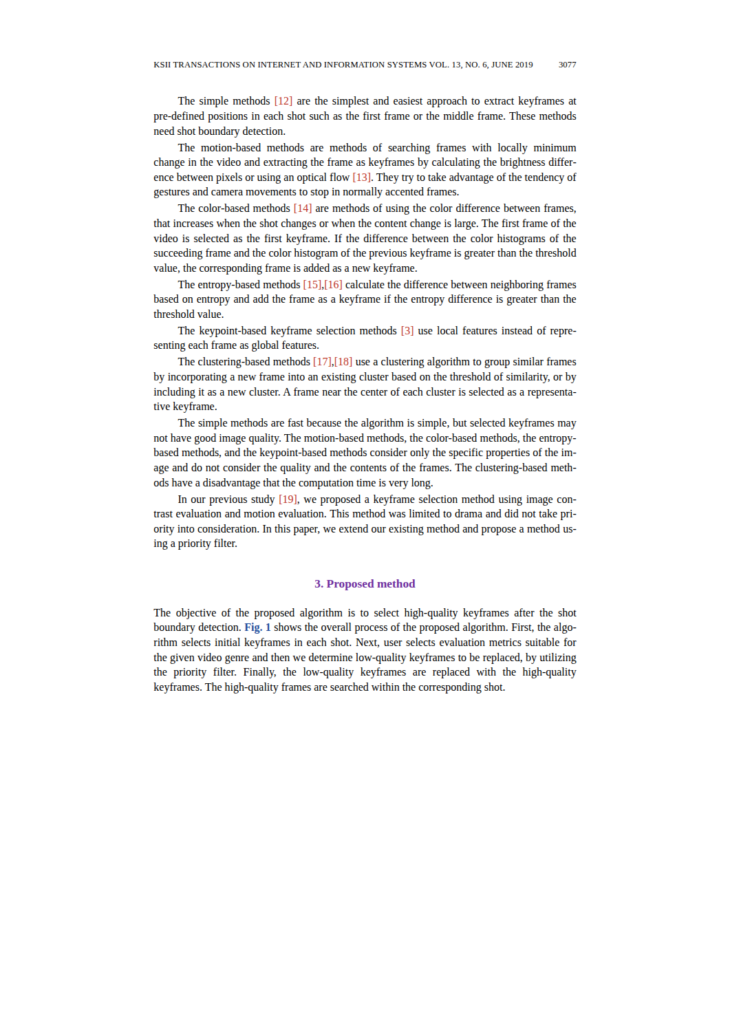KSII TRANSACTIONS ON INTERNET AND INFORMATION SYSTEMS VOL. 13, NO. 6, June 2019 3077
The simple methods [12] are the simplest and easiest approach to extract keyframes at pre-defined positions in each shot such as the first frame or the middle frame. These methods need shot boundary detection.
The motion-based methods are methods of searching frames with locally minimum change in the video and extracting the frame as keyframes by calculating the brightness difference between pixels or using an optical flow [13]. They try to take advantage of the tendency of gestures and camera movements to stop in normally accented frames.
The color-based methods [14] are methods of using the color difference between frames, that increases when the shot changes or when the content change is large. The first frame of the video is selected as the first keyframe. If the difference between the color histograms of the succeeding frame and the color histogram of the previous keyframe is greater than the threshold value, the corresponding frame is added as a new keyframe.
The entropy-based methods [15],[16] calculate the difference between neighboring frames based on entropy and add the frame as a keyframe if the entropy difference is greater than the threshold value.
The keypoint-based keyframe selection methods [3] use local features instead of representing each frame as global features.
The clustering-based methods [17],[18] use a clustering algorithm to group similar frames by incorporating a new frame into an existing cluster based on the threshold of similarity, or by including it as a new cluster. A frame near the center of each cluster is selected as a representative keyframe.
The simple methods are fast because the algorithm is simple, but selected keyframes may not have good image quality. The motion-based methods, the color-based methods, the entropy-based methods, and the keypoint-based methods consider only the specific properties of the image and do not consider the quality and the contents of the frames. The clustering-based methods have a disadvantage that the computation time is very long.
In our previous study [19], we proposed a keyframe selection method using image contrast evaluation and motion evaluation. This method was limited to drama and did not take priority into consideration. In this paper, we extend our existing method and propose a method using a priority filter.
3. Proposed method
The objective of the proposed algorithm is to select high-quality keyframes after the shot boundary detection. Fig. 1 shows the overall process of the proposed algorithm. First, the algorithm selects initial keyframes in each shot. Next, user selects evaluation metrics suitable for the given video genre and then we determine low-quality keyframes to be replaced, by utilizing the priority filter. Finally, the low-quality keyframes are replaced with the high-quality keyframes. The high-quality frames are searched within the corresponding shot.